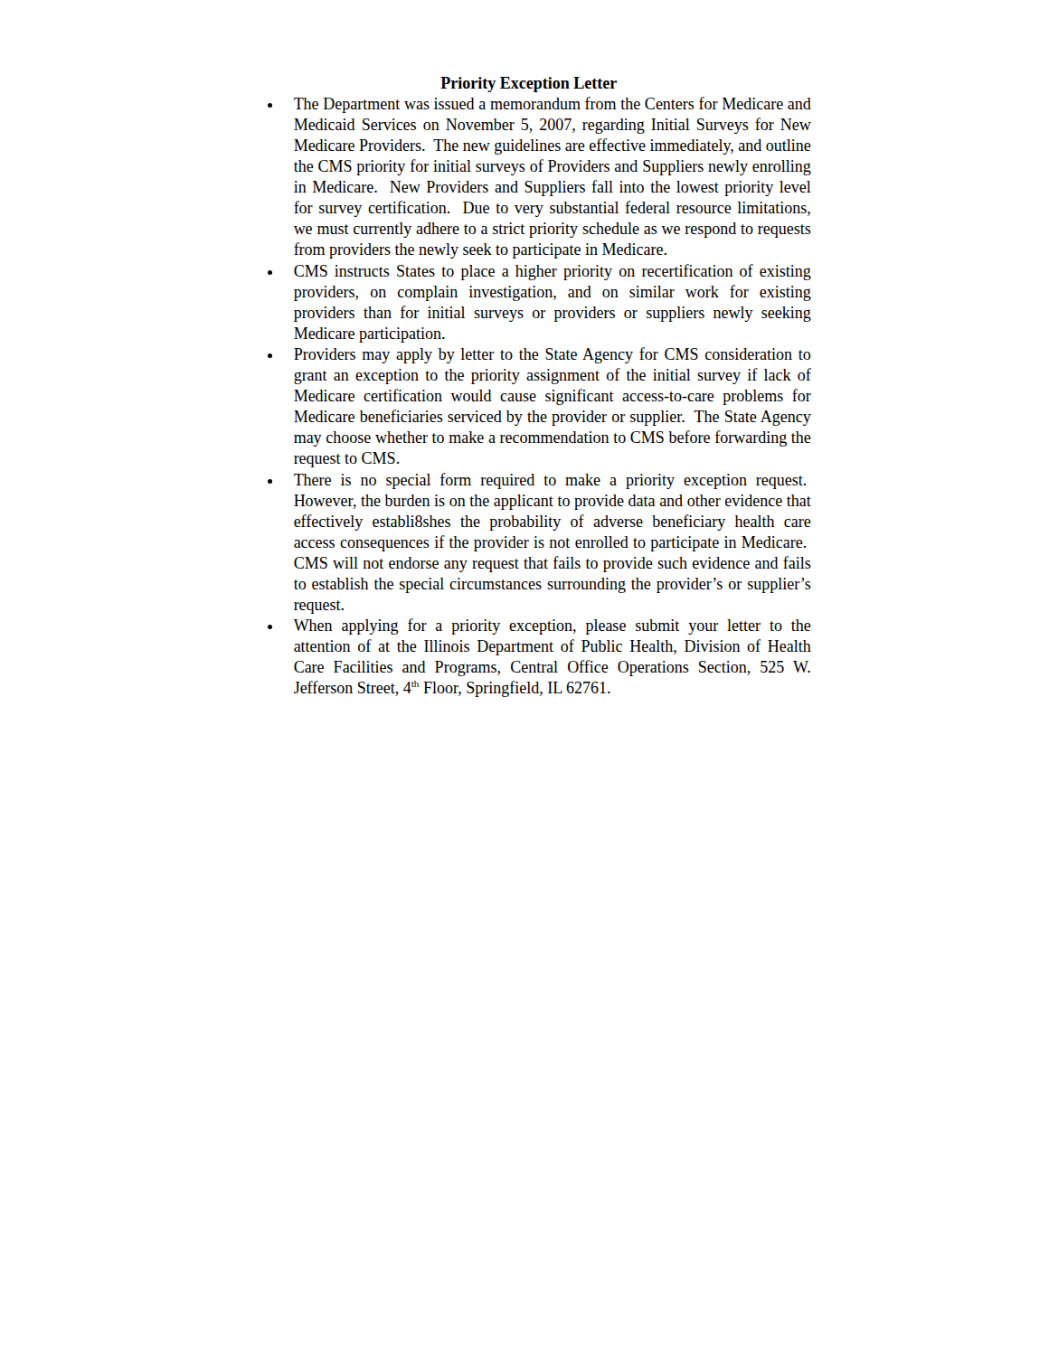Priority Exception Letter
The Department was issued a memorandum from the Centers for Medicare and Medicaid Services on November 5, 2007, regarding Initial Surveys for New Medicare Providers. The new guidelines are effective immediately, and outline the CMS priority for initial surveys of Providers and Suppliers newly enrolling in Medicare. New Providers and Suppliers fall into the lowest priority level for survey certification. Due to very substantial federal resource limitations, we must currently adhere to a strict priority schedule as we respond to requests from providers the newly seek to participate in Medicare.
CMS instructs States to place a higher priority on recertification of existing providers, on complain investigation, and on similar work for existing providers than for initial surveys or providers or suppliers newly seeking Medicare participation.
Providers may apply by letter to the State Agency for CMS consideration to grant an exception to the priority assignment of the initial survey if lack of Medicare certification would cause significant access-to-care problems for Medicare beneficiaries serviced by the provider or supplier. The State Agency may choose whether to make a recommendation to CMS before forwarding the request to CMS.
There is no special form required to make a priority exception request. However, the burden is on the applicant to provide data and other evidence that effectively establi8shes the probability of adverse beneficiary health care access consequences if the provider is not enrolled to participate in Medicare. CMS will not endorse any request that fails to provide such evidence and fails to establish the special circumstances surrounding the provider’s or supplier’s request.
When applying for a priority exception, please submit your letter to the attention of at the Illinois Department of Public Health, Division of Health Care Facilities and Programs, Central Office Operations Section, 525 W. Jefferson Street, 4th Floor, Springfield, IL 62761.